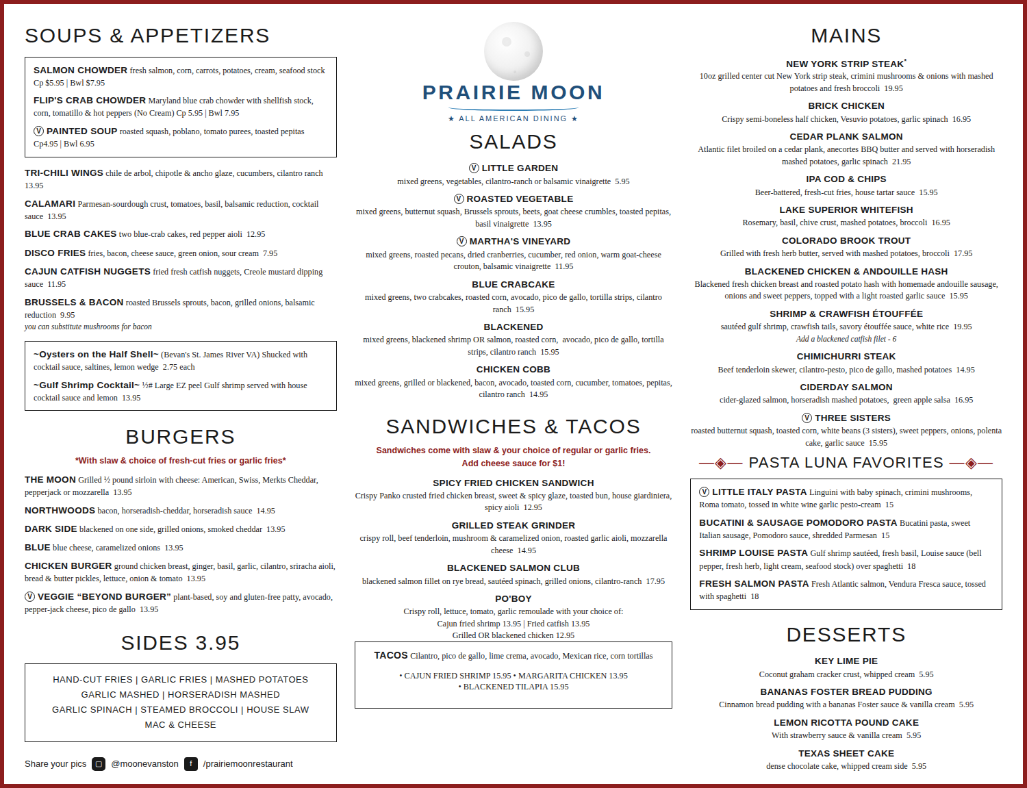Soups & Appetizers
Salmon Chowder fresh salmon, corn, carrots, potatoes, cream, seafood stock Cp $5.95 | Bwl $7.95
Flip's Crab Chowder Maryland blue crab chowder with shellfish stock, corn, tomatillo & hot peppers (No Cream) Cp 5.95 | Bwl 7.95
VPainted Soup roasted squash, poblano, tomato purees, toasted pepitas Cp4.95 | Bwl 6.95
Tri-Chili Wings chile de arbol, chipotle & ancho glaze, cucumbers, cilantro ranch 13.95
Calamari Parmesan-sourdough crust, tomatoes, basil, balsamic reduction, cocktail sauce 13.95
Blue Crab Cakes two blue-crab cakes, red pepper aioli 12.95
Disco Fries fries, bacon, cheese sauce, green onion, sour cream 7.95
Cajun Catfish Nuggets fried fresh catfish nuggets, Creole mustard dipping sauce 11.95
Brussels & Bacon roasted Brussels sprouts, bacon, grilled onions, balsamic reduction 9.95
you can substitute mushrooms for bacon
~Oysters on the Half Shell~ (Bevan's St. James River VA) Shucked with cocktail sauce, saltines, lemon wedge 2.75 each
~Gulf Shrimp Cocktail~ ½# Large EZ peel Gulf shrimp served with house cocktail sauce and lemon 13.95
Burgers
*With slaw & choice of fresh-cut fries or garlic fries*
The Moon Grilled ½ pound sirloin with cheese: American, Swiss, Merkts Cheddar, pepperjack or mozzarella 13.95
Northwoods bacon, horseradish-cheddar, horseradish sauce 14.95
Dark Side blackened on one side, grilled onions, smoked cheddar 13.95
Blue blue cheese, caramelized onions 13.95
Chicken Burger ground chicken breast, ginger, basil, garlic, cilantro, sriracha aioli, bread & butter pickles, lettuce, onion & tomato 13.95
VVeggie “Beyond Burger” plant-based, soy and gluten-free patty, avocado, pepper-jack cheese, pico de gallo 13.95
Sides 3.95
HAND-CUT FRIES | GARLIC FRIES | MASHED POTATOES
GARLIC MASHED | HORSERADISH MASHED
GARLIC SPINACH | STEAMED BROCCOLI | HOUSE SLAW
MAC & CHEESE
Share your pics ▢ @moonevanston f /prairiemoonrestaurant
PRAIRIE MOON
★ ALL AMERICAN DINING ★
Salads
VLittle Garden mixed greens, vegetables, cilantro-ranch or balsamic vinaigrette 5.95
VRoasted Vegetable mixed greens, butternut squash, Brussels sprouts, beets, goat cheese crumbles, toasted pepitas, basil vinaigrette 13.95
VMartha's Vineyard mixed greens, roasted pecans, dried cranberries, cucumber, red onion, warm goat-cheese crouton, balsamic vinaigrette 11.95
Blue Crabcake mixed greens, two crabcakes, roasted corn, avocado, pico de gallo, tortilla strips, cilantro ranch 15.95
Blackened mixed greens, blackened shrimp OR salmon, roasted corn, avocado, pico de gallo, tortilla strips, cilantro ranch 15.95
Chicken Cobb mixed greens, grilled or blackened, bacon, avocado, toasted corn, cucumber, tomatoes, pepitas, cilantro ranch 14.95
Sandwiches & Tacos
Sandwiches come with slaw & your choice of regular or garlic fries.
Add cheese sauce for $1!
Spicy Fried Chicken Sandwich Crispy Panko crusted fried chicken breast, sweet & spicy glaze, toasted bun, house giardiniera, spicy aioli 12.95
Grilled Steak Grinder crispy roll, beef tenderloin, mushroom & caramelized onion, roasted garlic aioli, mozzarella cheese 14.95
Blackened Salmon Club blackened salmon fillet on rye bread, sautéed spinach, grilled onions, cilantro-ranch 17.95
Po'Boy Crispy roll, lettuce, tomato, garlic remoulade with your choice of:
Cajun fried shrimp 13.95 | Fried catfish 13.95
Grilled OR blackened chicken 12.95
Tacos Cilantro, pico de gallo, lime crema, avocado, Mexican rice, corn tortillas
• CAJUN FRIED SHRIMP 15.95 • MARGARITA CHICKEN 13.95
• BLACKENED TILAPIA 15.95
Mains
New York Strip Steak* 10oz grilled center cut New York strip steak, crimini mushrooms & onions with mashed potatoes and fresh broccoli 19.95
Brick Chicken Crispy semi-boneless half chicken, Vesuvio potatoes, garlic spinach 16.95
Cedar Plank Salmon Atlantic filet broiled on a cedar plank, anecortes BBQ butter and served with horseradish mashed potatoes, garlic spinach 21.95
IPA Cod & Chips Beer-battered, fresh-cut fries, house tartar sauce 15.95
Lake Superior Whitefish Rosemary, basil, chive crust, mashed potatoes, broccoli 16.95
Colorado Brook Trout Grilled with fresh herb butter, served with mashed potatoes, broccoli 17.95
Blackened Chicken & Andouille Hash Blackened fresh chicken breast and roasted potato hash with homemade andouille sausage, onions and sweet peppers, topped with a light roasted garlic sauce 15.95
Shrimp & Crawfish Étouffée sautéed gulf shrimp, crawfish tails, savory étouffée sauce, white rice 19.95
Add a blackened catfish filet - 6
Chimichurri Steak Beef tenderloin skewer, cilantro-pesto, pico de gallo, mashed potatoes 14.95
Ciderday Salmon cider-glazed salmon, horseradish mashed potatoes, green apple salsa 16.95
VThree Sisters roasted butternut squash, toasted corn, white beans (3 sisters), sweet peppers, onions, polenta cake, garlic sauce 15.95
—◈— Pasta Luna Favorites —◈—
VLittle Italy Pasta Linguini with baby spinach, crimini mushrooms, Roma tomato, tossed in white wine garlic pesto-cream 15
Bucatini & Sausage Pomodoro Pasta Bucatini pasta, sweet Italian sausage, Pomodoro sauce, shredded Parmesan 15
Shrimp Louise Pasta Gulf shrimp sautéed, fresh basil, Louise sauce (bell pepper, fresh herb, light cream, seafood stock) over spaghetti 18
Fresh Salmon Pasta Fresh Atlantic salmon, Vendura Fresca sauce, tossed with spaghetti 18
Desserts
Key Lime Pie Coconut graham cracker crust, whipped cream 5.95
Bananas Foster Bread Pudding Cinnamon bread pudding with a bananas Foster sauce & vanilla cream 5.95
Lemon Ricotta Pound Cake With strawberry sauce & vanilla cream 5.95
Texas Sheet Cake dense chocolate cake, whipped cream side 5.95